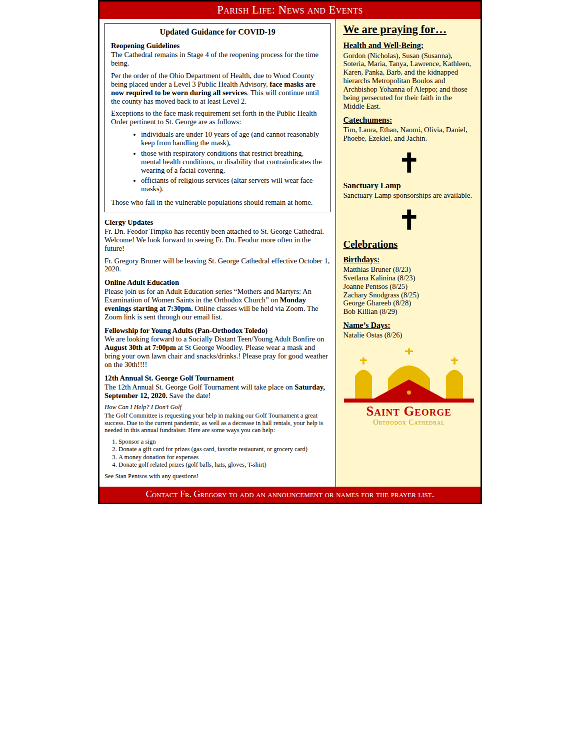Parish Life: News and Events
Updated Guidance for COVID-19
Reopening Guidelines
The Cathedral remains in Stage 4 of the reopening process for the time being.
Per the order of the Ohio Department of Health, due to Wood County being placed under a Level 3 Public Health Advisory, face masks are now required to be worn during all services. This will continue until the county has moved back to at least Level 2.
Exceptions to the face mask requirement set forth in the Public Health Order pertinent to St. George are as follows:
individuals are under 10 years of age (and cannot reasonably keep from handling the mask),
those with respiratory conditions that restrict breathing, mental health conditions, or disability that contraindicates the wearing of a facial covering,
officiants of religious services (altar servers will wear face masks).
Those who fall in the vulnerable populations should remain at home.
Clergy Updates
Fr. Dn. Feodor Timpko has recently been attached to St. George Cathedral. Welcome! We look forward to seeing Fr. Dn. Feodor more often in the future!
Fr. Gregory Bruner will be leaving St. George Cathedral effective October 1, 2020.
Online Adult Education
Please join us for an Adult Education series “Mothers and Martyrs: An Examination of Women Saints in the Orthodox Church” on Monday evenings starting at 7:30pm. Online classes will be held via Zoom. The Zoom link is sent through our email list.
Fellowship for Young Adults (Pan-Orthodox Toledo)
We are looking forward to a Socially Distant Teen/Young Adult Bonfire on August 30th at 7:00pm at St George Woodley. Please wear a mask and bring your own lawn chair and snacks/drinks.! Please pray for good weather on the 30th!!!!
12th Annual St. George Golf Tournament
The 12th Annual St. George Golf Tournament will take place on Saturday, September 12, 2020. Save the date!
How Can I Help? I Don’t Golf
The Golf Committee is requesting your help in making our Golf Tournament a great success. Due to the current pandemic, as well as a decrease in hall rentals, your help is needed in this annual fundraiser. Here are some ways you can help:
Sponsor a sign
Donate a gift card for prizes (gas card, favorite restaurant, or grocery card)
A money donation for expenses
Donate golf related prizes (golf balls, hats, gloves, T-shirt)
See Stan Pentsos with any questions!
We are praying for…
Health and Well-Being:
Gordon (Nicholas), Susan (Susanna), Soteria, Maria, Tanya, Lawrence, Kathleen, Karen, Panka, Barb, and the kidnapped hierarchs Metropolitan Boulos and Archbishop Yohanna of Aleppo; and those being persecuted for their faith in the Middle East.
Catechumens:
Tim, Laura, Ethan, Naomi, Olivia, Daniel, Phoebe, Ezekiel, and Jachin.
✝
Sanctuary Lamp
Sanctuary Lamp sponsorships are available.
✝
Celebrations
Birthdays:
Matthias Bruner (8/23)
Svetlana Kalinina (8/23)
Joanne Pentsos (8/25)
Zachary Snodgrass (8/25)
George Ghareeb (8/28)
Bob Killian (8/29)
Name’s Days:
Natalie Ostas (8/26)
Saint George
Orthodox Cathedral
Contact Fr. Gregory to add an announcement or names for the prayer list.